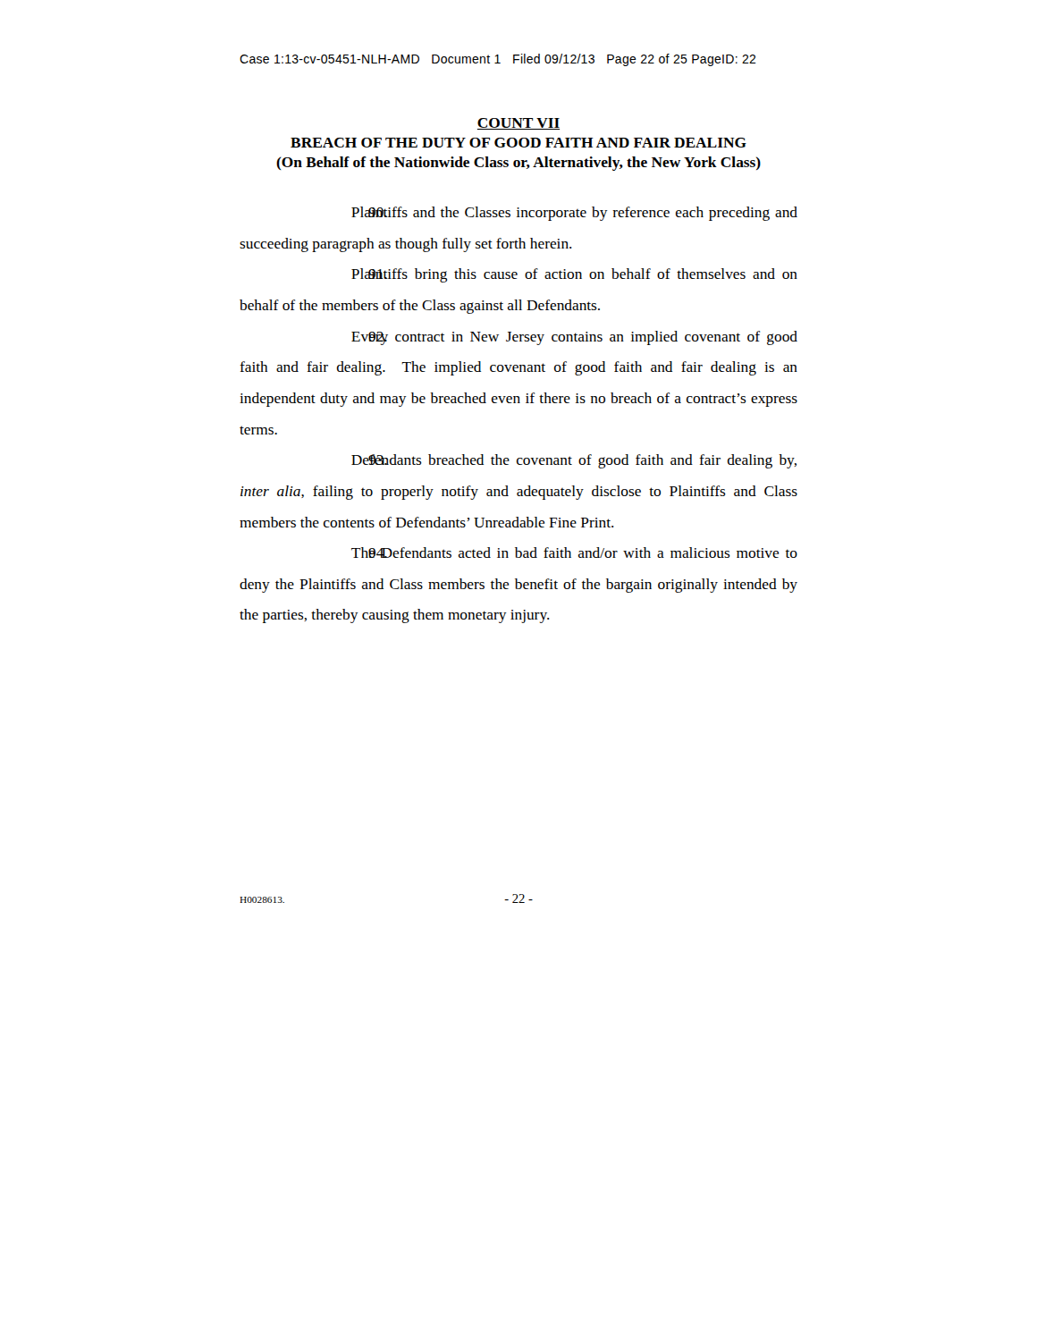Case 1:13-cv-05451-NLH-AMD Document 1 Filed 09/12/13 Page 22 of 25 PageID: 22
COUNT VII
BREACH OF THE DUTY OF GOOD FAITH AND FAIR DEALING
(On Behalf of the Nationwide Class or, Alternatively, the New York Class)
90. Plaintiffs and the Classes incorporate by reference each preceding and succeeding paragraph as though fully set forth herein.
91. Plaintiffs bring this cause of action on behalf of themselves and on behalf of the members of the Class against all Defendants.
92. Every contract in New Jersey contains an implied covenant of good faith and fair dealing. The implied covenant of good faith and fair dealing is an independent duty and may be breached even if there is no breach of a contract’s express terms.
93. Defendants breached the covenant of good faith and fair dealing by, inter alia, failing to properly notify and adequately disclose to Plaintiffs and Class members the contents of Defendants’ Unreadable Fine Print.
94. The Defendants acted in bad faith and/or with a malicious motive to deny the Plaintiffs and Class members the benefit of the bargain originally intended by the parties, thereby causing them monetary injury.
H0028613. - 22 -